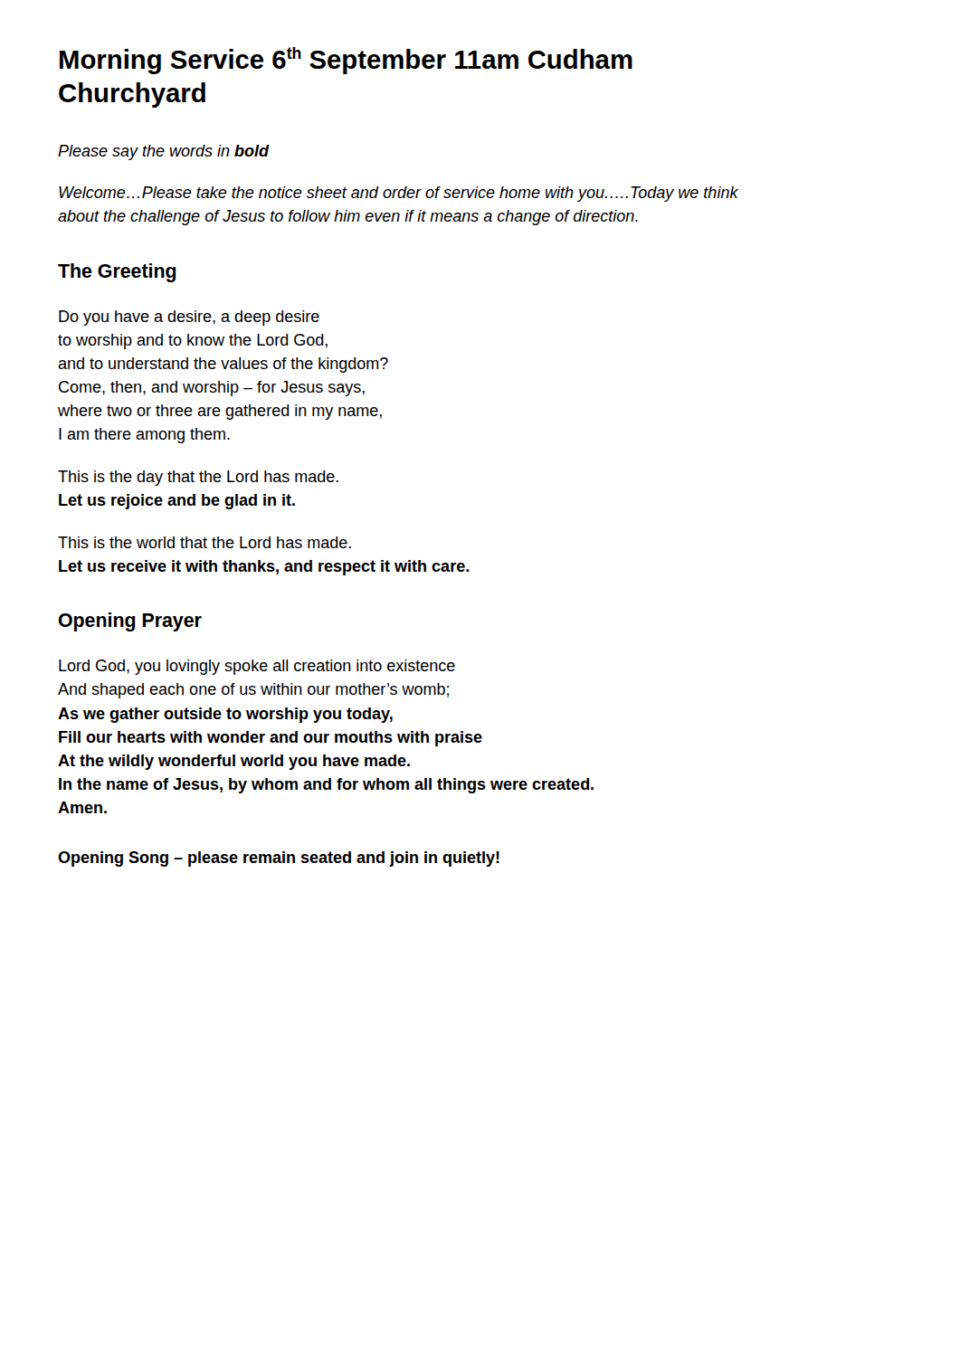Morning Service 6th September 11am Cudham Churchyard
Please say the words in bold
Welcome…Please take the notice sheet and order of service home with you.….Today we think about the challenge of Jesus to follow him even if it means a change of direction.
The Greeting
Do you have a desire, a deep desire
to worship and to know the Lord God,
and to understand the values of the kingdom?
Come, then, and worship – for Jesus says,
where two or three are gathered in my name,
I am there among them.
This is the day that the Lord has made.
Let us rejoice and be glad in it.
This is the world that the Lord has made.
Let us receive it with thanks, and respect it with care.
Opening Prayer
Lord God, you lovingly spoke all creation into existence
And shaped each one of us within our mother’s womb;
As we gather outside to worship you today,
Fill our hearts with wonder and our mouths with praise
At the wildly wonderful world you have made.
In the name of Jesus, by whom and for whom all things were created.
Amen.
Opening Song – please remain seated and join in quietly!